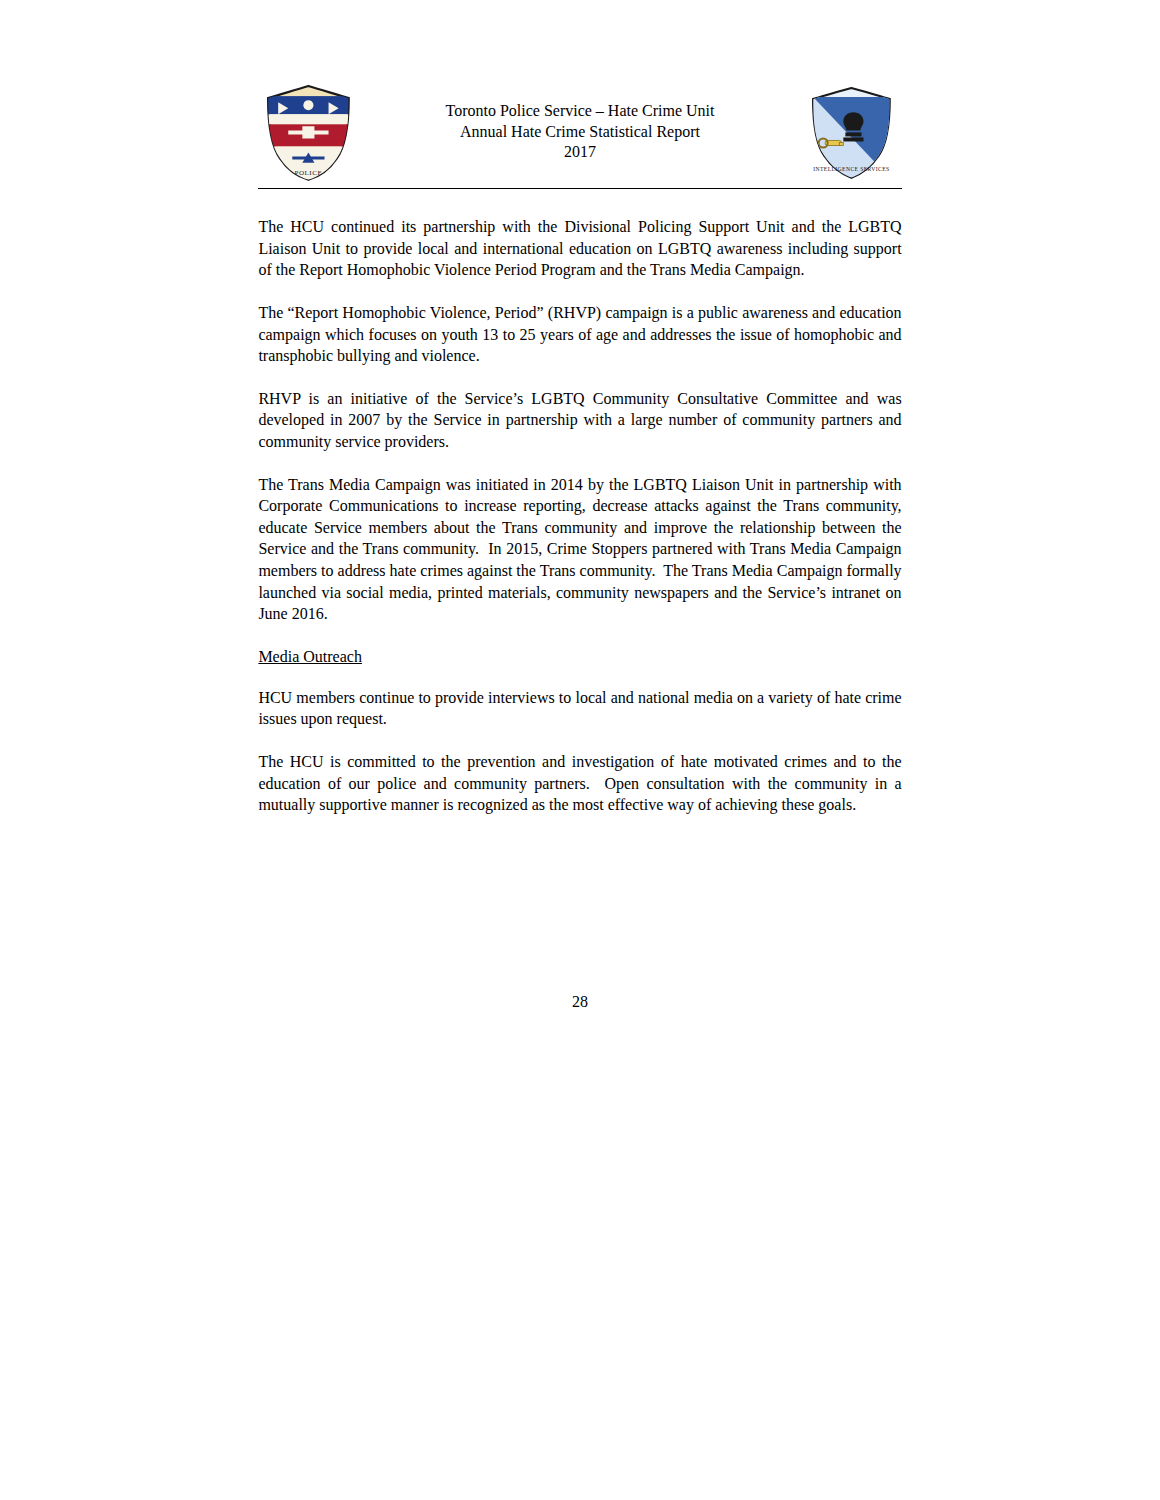POLICE
Toronto Police Service – Hate Crime Unit
Annual Hate Crime Statistical Report
2017
INTELLIGENCE SERVICES
The HCU continued its partnership with the Divisional Policing Support Unit and the LGBTQ Liaison Unit to provide local and international education on LGBTQ awareness including support of the Report Homophobic Violence Period Program and the Trans Media Campaign.
The “Report Homophobic Violence, Period” (RHVP) campaign is a public awareness and education campaign which focuses on youth 13 to 25 years of age and addresses the issue of homophobic and transphobic bullying and violence.
RHVP is an initiative of the Service’s LGBTQ Community Consultative Committee and was developed in 2007 by the Service in partnership with a large number of community partners and community service providers.
The Trans Media Campaign was initiated in 2014 by the LGBTQ Liaison Unit in partnership with Corporate Communications to increase reporting, decrease attacks against the Trans community, educate Service members about the Trans community and improve the relationship between the Service and the Trans community. In 2015, Crime Stoppers partnered with Trans Media Campaign members to address hate crimes against the Trans community. The Trans Media Campaign formally launched via social media, printed materials, community newspapers and the Service’s intranet on June 2016.
Media Outreach
HCU members continue to provide interviews to local and national media on a variety of hate crime issues upon request.
The HCU is committed to the prevention and investigation of hate motivated crimes and to the education of our police and community partners. Open consultation with the community in a mutually supportive manner is recognized as the most effective way of achieving these goals.
28